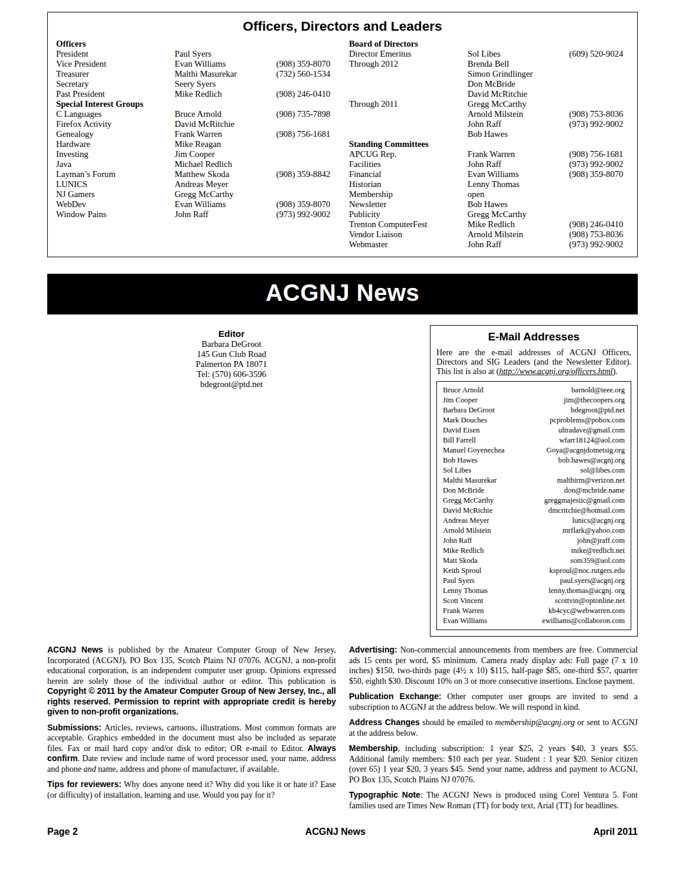Officers, Directors and Leaders
| Officers | | |
| President | Paul Syers | |
| Vice President | Evan Williams | (908) 359-8070 |
| Treasurer | Malthi Masurekar | (732) 560-1534 |
| Secretary | Seery Syers | |
| Past President | Mike Redlich | (908) 246-0410 |
| Special Interest Groups | | |
| C Languages | Bruce Arnold | (908) 735-7898 |
| Firefox Activity | David McRitchie | |
| Genealogy | Frank Warren | (908) 756-1681 |
| Hardware | Mike Reagan | |
| Investing | Jim Cooper | |
| Java | Michael Redlich | |
| Layman’s Forum | Matthew Skoda | (908) 359-8842 |
| LUNICS | Andreas Meyer | |
| NJ Gamers | Gregg McCarthy | |
| WebDev | Evan Williams | (908) 359-8070 |
| Window Pains | John Raff | (973) 992-9002 |
| Board of Directors | | |
| Director Emeritus | Sol Libes | (609) 520-9024 |
| Through 2012 | Brenda Bell | |
| | Simon Grindlinger | |
| | Don McBride | |
| | David McRitchie | |
| Through 2011 | Gregg McCarthy | |
| | Arnold Milstein | (908) 753-8036 |
| | John Raff | (973) 992-9002 |
| | Bob Hawes | |
| Standing Committees | | |
| APCUG Rep. | Frank Warren | (908) 756-1681 |
| Facilities | John Raff | (973) 992-9002 |
| Financial | Evan Williams | (908) 359-8070 |
| Historian | Lenny Thomas | |
| Membership | open | |
| Newsletter | Bob Hawes | |
| Publicity | Gregg McCarthy | |
| Trenton ComputerFest | Mike Redlich | (908) 246-0410 |
| Vendor Liaison | Arnold Milstein | (908) 753-8036 |
| Webmaster | John Raff | (973) 992-9002 |
ACGNJ News
Editor
Barbara DeGroot
145 Gun Club Road
Palmerton PA 18071
Tel: (570) 606-3596
bdegroot@ptd.net
E-Mail Addresses
Here are the e-mail addresses of ACGNJ Officers, Directors and SIG Leaders (and the Newsletter Editor). This list is also at (http://www.acgnj.org/officers.html).
| Bruce Arnold | barnold@ieee.org |
| Jim Cooper | jim@thecoopers.org |
| Barbara DeGroot | bdegroot@ptd.net |
| Mark Douches | pcproblems@pobox.com |
| David Eisen | ultradave@gmail.com |
| Bill Farrell | wfarr18124@aol.com |
| Manuel Goyenechea | Goya@acgnjdotnetsig.org |
| Bob Hawes | bob.hawes@acgnj.org |
| Sol Libes | sol@libes.com |
| Malthi Masurekar | malthirm@verizon.net |
| Don McBride | don@mcbride.name |
| Gregg McCarthy | greggmajestic@gmail.com |
| David McRichie | dmcritchie@hotmail.com |
| Andreas Meyer | lunics@acgnj.org |
| Arnold Milstein | mrflark@yahoo.com |
| John Raff | john@jraff.com |
| Mike Redlich | mike@redlich.net |
| Matt Skoda | som359@aol.com |
| Keith Sproul | ksproul@noc.rutgers.edu |
| Paul Syers | paul.syers@acgnj.org |
| Lenny Thomas | lenny.thomas@acgnj. org |
| Scott Vincent | scottvin@optonline.net |
| Frank Warren | kb4cyc@webwarren.com |
| Evan Williams | ewilliams@collaboron.com |
ACGNJ News is published by the Amateur Computer Group of New Jersey, Incorporated (ACGNJ), PO Box 135, Scotch Plains NJ 07076. ACGNJ, a non-profit educational corporation, is an independent computer user group. Opinions expressed herein are solely those of the individual author or editor. This publication is Copyright © 2011 by the Amateur Computer Group of New Jersey, Inc., all rights reserved. Permission to reprint with appropriate credit is hereby given to non-profit organizations.
Submissions: Articles, reviews, cartoons, illustrations. Most common formats are acceptable. Graphics embedded in the document must also be included as separate files. Fax or mail hard copy and/or disk to editor; OR e-mail to Editor. Always confirm. Date review and include name of word processor used, your name, address and phone and name, address and phone of manufacturer, if available.
Tips for reviewers: Why does anyone need it? Why did you like it or hate it? Ease (or difficulty) of installation, learning and use. Would you pay for it?
Advertising: Non-commercial announcements from members are free. Commercial ads 15 cents per word, $5 minimum. Camera ready display ads: Full page (7 x 10 inches) $150, two-thirds page (4½ x 10) $115, half-page $85, one-third $57, quarter $50, eighth $30. Discount 10% on 3 or more consecutive insertions. Enclose payment.
Publication Exchange: Other computer user groups are invited to send a subscription to ACGNJ at the address below. We will respond in kind.
Address Changes should be emailed to membership@acgnj.org or sent to ACGNJ at the address below.
Membership, including subscription: 1 year $25, 2 years $40, 3 years $55. Additional family members: $10 each per year. Student : 1 year $20. Senior citizen (over 65) 1 year $20, 3 years $45. Send your name, address and payment to ACGNJ, PO Box 135, Scotch Plains NJ 07076.
Typographic Note: The ACGNJ News is produced using Corel Ventura 5. Font families used are Times New Roman (TT) for body text, Arial (TT) for headlines.
Page 2
ACGNJ News
April 2011